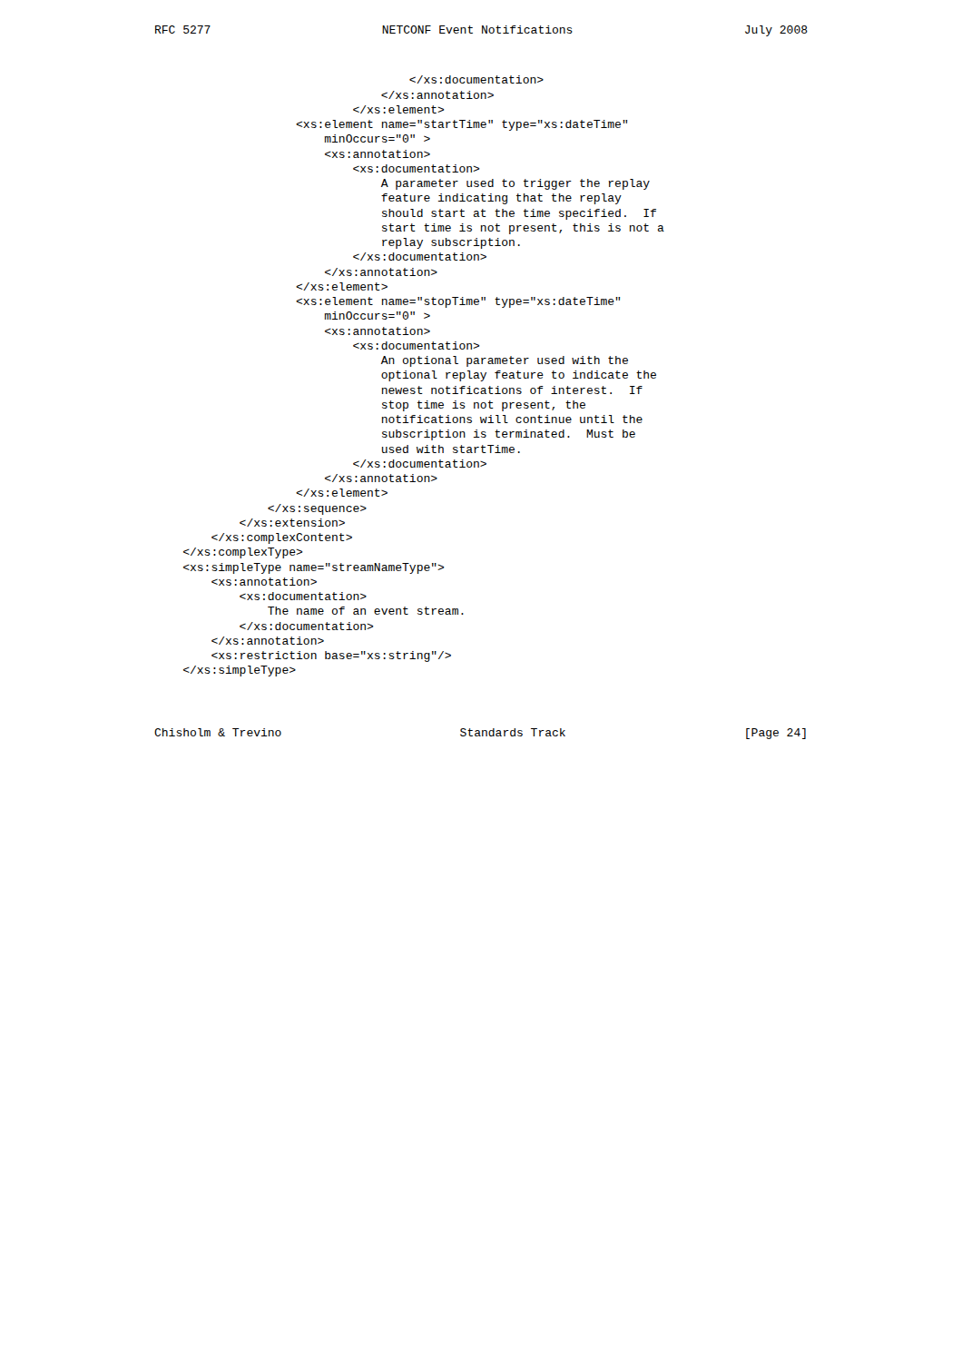RFC 5277 NETCONF Event Notifications July 2008
                                    </xs:documentation>
                                </xs:annotation>
                            </xs:element>
                    <xs:element name="startTime" type="xs:dateTime"
                        minOccurs="0" >
                        <xs:annotation>
                            <xs:documentation>
                                A parameter used to trigger the replay
                                feature indicating that the replay
                                should start at the time specified.  If
                                start time is not present, this is not a
                                replay subscription.
                            </xs:documentation>
                        </xs:annotation>
                    </xs:element>
                    <xs:element name="stopTime" type="xs:dateTime"
                        minOccurs="0" >
                        <xs:annotation>
                            <xs:documentation>
                                An optional parameter used with the
                                optional replay feature to indicate the
                                newest notifications of interest.  If
                                stop time is not present, the
                                notifications will continue until the
                                subscription is terminated.  Must be
                                used with startTime.
                            </xs:documentation>
                        </xs:annotation>
                    </xs:element>
                </xs:sequence>
            </xs:extension>
        </xs:complexContent>
    </xs:complexType>
    <xs:simpleType name="streamNameType">
        <xs:annotation>
            <xs:documentation>
                The name of an event stream.
            </xs:documentation>
        </xs:annotation>
        <xs:restriction base="xs:string"/>
    </xs:simpleType>
Chisholm & Trevino Standards Track [Page 24]